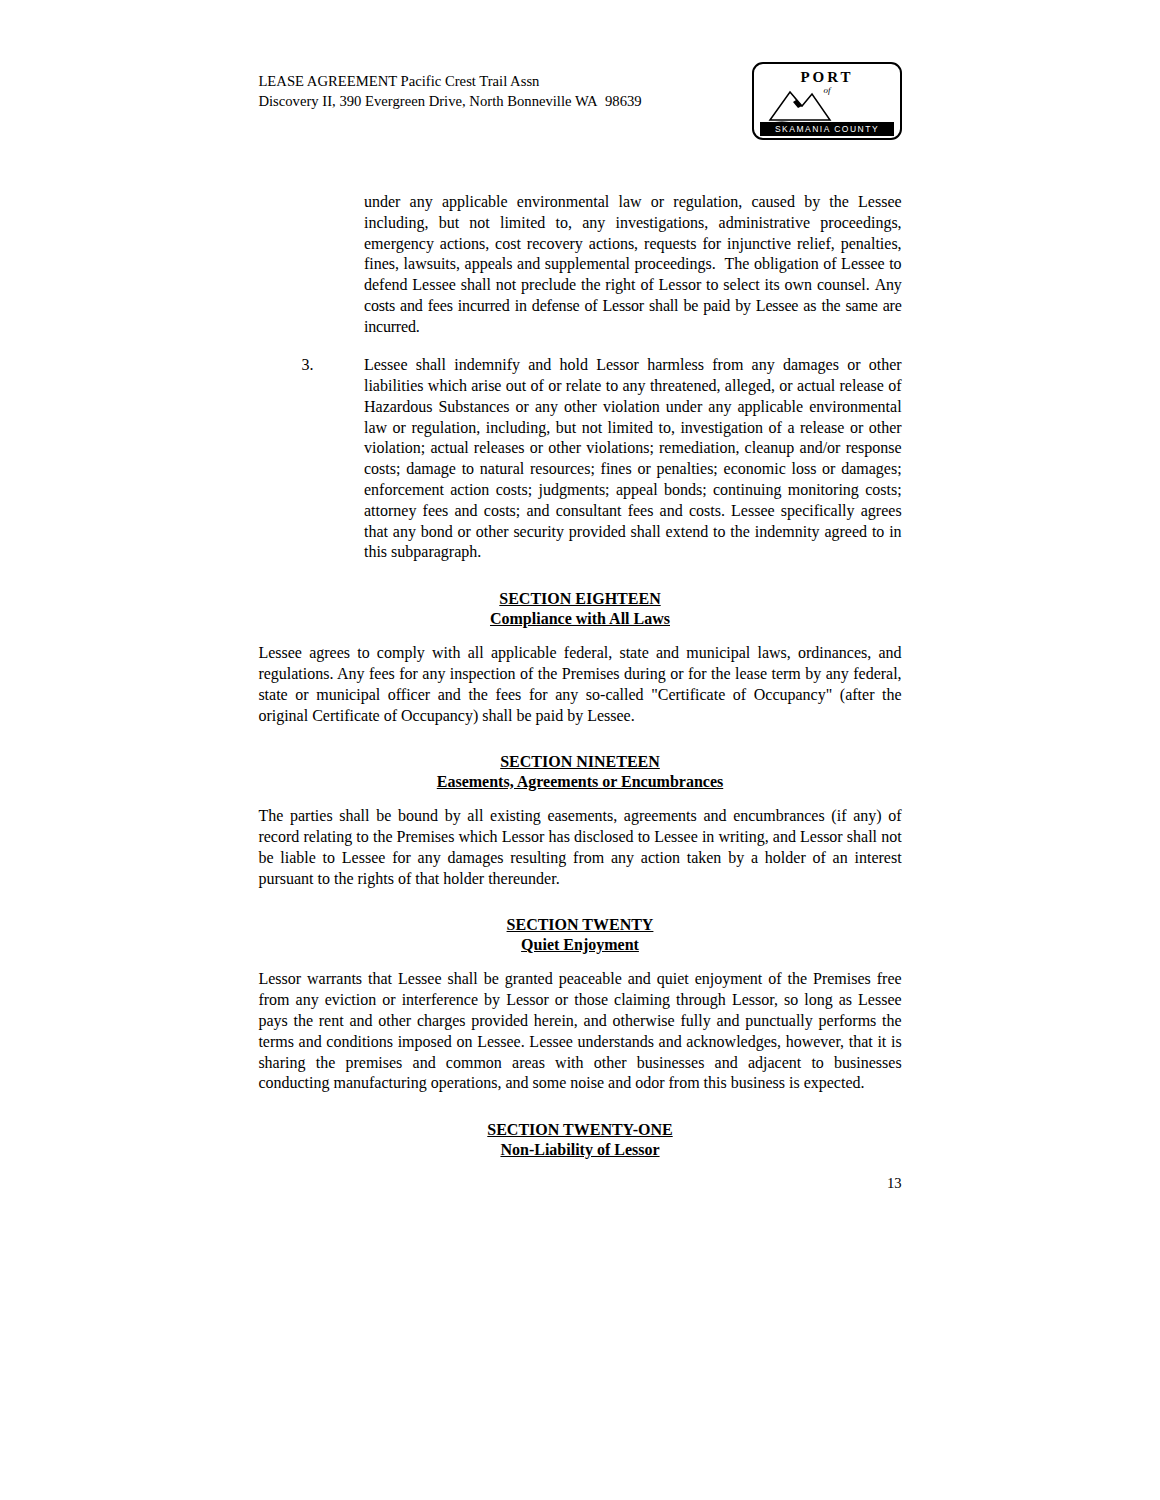LEASE AGREEMENT Pacific Crest Trail Assn
Discovery II, 390 Evergreen Drive, North Bonneville WA 98639
PORT of SKAMANIA COUNTY
under any applicable environmental law or regulation, caused by the Lessee including, but not limited to, any investigations, administrative proceedings, emergency actions, cost recovery actions, requests for injunctive relief, penalties, fines, lawsuits, appeals and supplemental proceedings. The obligation of Lessee to defend Lessee shall not preclude the right of Lessor to select its own counsel. Any costs and fees incurred in defense of Lessor shall be paid by Lessee as the same are incurred.
3.
Lessee shall indemnify and hold Lessor harmless from any damages or other liabilities which arise out of or relate to any threatened, alleged, or actual release of Hazardous Substances or any other violation under any applicable environmental law or regulation, including, but not limited to, investigation of a release or other violation; actual releases or other violations; remediation, cleanup and/or response costs; damage to natural resources; fines or penalties; economic loss or damages; enforcement action costs; judgments; appeal bonds; continuing monitoring costs; attorney fees and costs; and consultant fees and costs. Lessee specifically agrees that any bond or other security provided shall extend to the indemnity agreed to in this subparagraph.
SECTION EIGHTEEN
Compliance with All Laws
Lessee agrees to comply with all applicable federal, state and municipal laws, ordinances, and regulations. Any fees for any inspection of the Premises during or for the lease term by any federal, state or municipal officer and the fees for any so-called "Certificate of Occupancy" (after the original Certificate of Occupancy) shall be paid by Lessee.
SECTION NINETEEN
Easements, Agreements or Encumbrances
The parties shall be bound by all existing easements, agreements and encumbrances (if any) of record relating to the Premises which Lessor has disclosed to Lessee in writing, and Lessor shall not be liable to Lessee for any damages resulting from any action taken by a holder of an interest pursuant to the rights of that holder thereunder.
SECTION TWENTY
Quiet Enjoyment
Lessor warrants that Lessee shall be granted peaceable and quiet enjoyment of the Premises free from any eviction or interference by Lessor or those claiming through Lessor, so long as Lessee pays the rent and other charges provided herein, and otherwise fully and punctually performs the terms and conditions imposed on Lessee. Lessee understands and acknowledges, however, that it is sharing the premises and common areas with other businesses and adjacent to businesses conducting manufacturing operations, and some noise and odor from this business is expected.
SECTION TWENTY-ONE
Non-Liability of Lessor
13